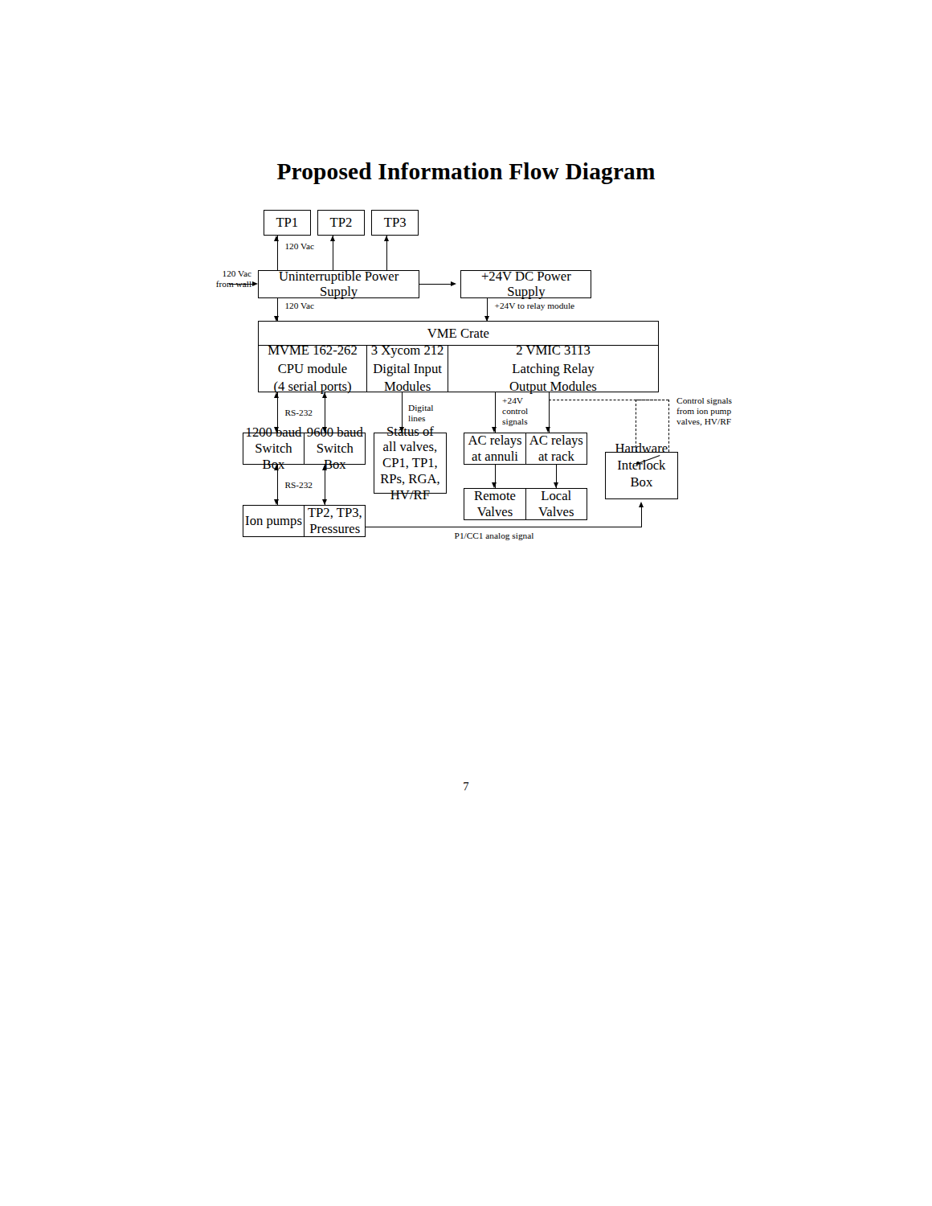Proposed Information Flow Diagram
TP1
TP2
TP3
Uninterruptible Power Supply
+24V DC Power Supply
120 Vac
120 Vac
from wall
120 Vac
+24V to relay module
VME Crate
MVME 162-262
CPU module
(4 serial ports)
3 Xycom 212
Digital Input
Modules
2 VMIC 3113
Latching Relay
Output Modules
RS-232
Digital
lines
+24V
control
signals
1200 baud
Switch Box
9600 baud
Switch Box
Status of
all valves,
CP1, TP1,
RPs, RGA,
HV/RF
AC relays
at annuli
AC relays
at rack
Hardware
Interlock
Box
Control signals
from ion pump
valves, HV/RF
RS-232
Ion pumps
TP2, TP3,
Pressures
Remote
Valves
Local
Valves
P1/CC1 analog signal
7